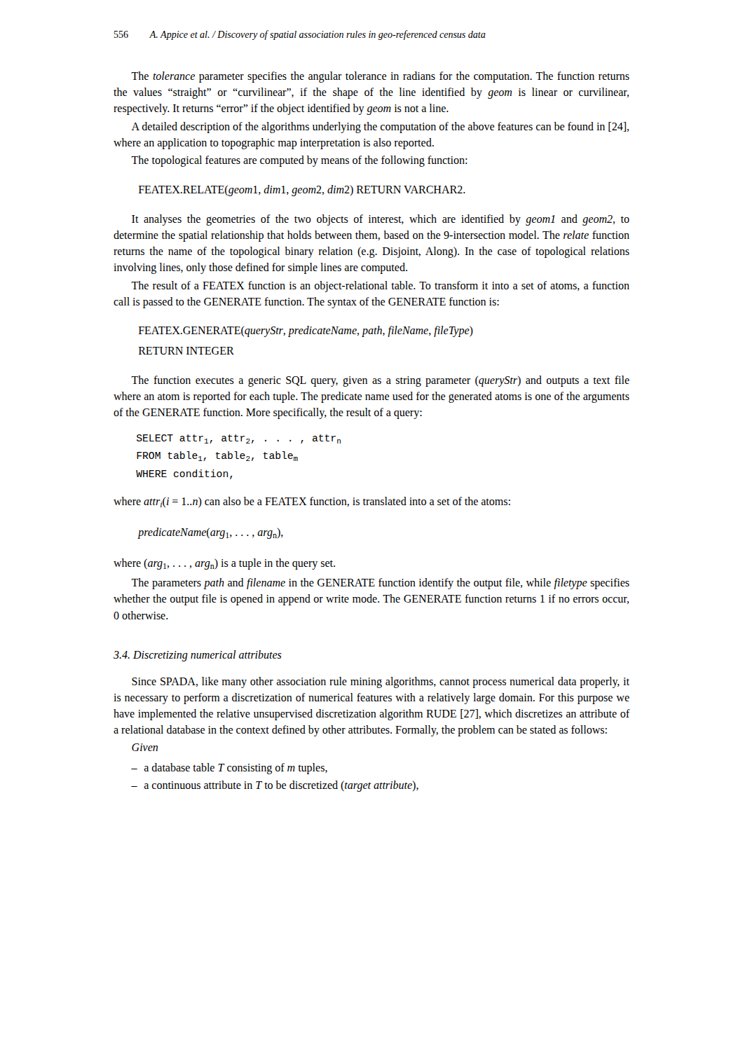556 A. Appice et al. / Discovery of spatial association rules in geo-referenced census data
The tolerance parameter specifies the angular tolerance in radians for the computation. The function returns the values “straight” or “curvilinear”, if the shape of the line identified by geom is linear or curvilinear, respectively. It returns “error” if the object identified by geom is not a line.
A detailed description of the algorithms underlying the computation of the above features can be found in [24], where an application to topographic map interpretation is also reported.
The topological features are computed by means of the following function:
FEATEX.RELATE(geom1, dim1, geom2, dim2) RETURN VARCHAR2.
It analyses the geometries of the two objects of interest, which are identified by geom1 and geom2, to determine the spatial relationship that holds between them, based on the 9-intersection model. The relate function returns the name of the topological binary relation (e.g. Disjoint, Along). In the case of topological relations involving lines, only those defined for simple lines are computed.
The result of a FEATEX function is an object-relational table. To transform it into a set of atoms, a function call is passed to the GENERATE function. The syntax of the GENERATE function is:
FEATEX.GENERATE(queryStr, predicateName, path, fileName, fileType)
RETURN INTEGER
The function executes a generic SQL query, given as a string parameter (queryStr) and outputs a text file where an atom is reported for each tuple. The predicate name used for the generated atoms is one of the arguments of the GENERATE function. More specifically, the result of a query:
SELECT attr1, attr2, . . . , attrn
FROM table1, table2, tablem
WHERE condition,
where attri(i = 1..n) can also be a FEATEX function, is translated into a set of the atoms:
predicateName(arg 1, . . . , arg n),
where (arg 1, . . . , arg n) is a tuple in the query set.
The parameters path and filename in the GENERATE function identify the output file, while filetype specifies whether the output file is opened in append or write mode. The GENERATE function returns 1 if no errors occur, 0 otherwise.
3.4. Discretizing numerical attributes
Since SPADA, like many other association rule mining algorithms, cannot process numerical data properly, it is necessary to perform a discretization of numerical features with a relatively large domain. For this purpose we have implemented the relative unsupervised discretization algorithm RUDE [27], which discretizes an attribute of a relational database in the context defined by other attributes. Formally, the problem can be stated as follows:
Given
a database table T consisting of m tuples,
a continuous attribute in T to be discretized (target attribute),